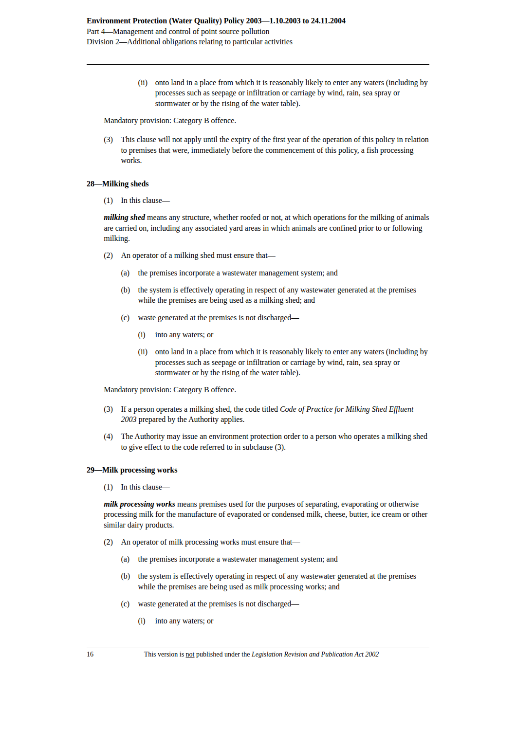Environment Protection (Water Quality) Policy 2003—1.10.2003 to 24.11.2004
Part 4—Management and control of point source pollution
Division 2—Additional obligations relating to particular activities
(ii) onto land in a place from which it is reasonably likely to enter any waters (including by processes such as seepage or infiltration or carriage by wind, rain, sea spray or stormwater or by the rising of the water table).
Mandatory provision: Category B offence.
(3) This clause will not apply until the expiry of the first year of the operation of this policy in relation to premises that were, immediately before the commencement of this policy, a fish processing works.
28—Milking sheds
(1) In this clause—
milking shed means any structure, whether roofed or not, at which operations for the milking of animals are carried on, including any associated yard areas in which animals are confined prior to or following milking.
(2) An operator of a milking shed must ensure that—
(a) the premises incorporate a wastewater management system; and
(b) the system is effectively operating in respect of any wastewater generated at the premises while the premises are being used as a milking shed; and
(c) waste generated at the premises is not discharged—
(i) into any waters; or
(ii) onto land in a place from which it is reasonably likely to enter any waters (including by processes such as seepage or infiltration or carriage by wind, rain, sea spray or stormwater or by the rising of the water table).
Mandatory provision: Category B offence.
(3) If a person operates a milking shed, the code titled Code of Practice for Milking Shed Effluent 2003 prepared by the Authority applies.
(4) The Authority may issue an environment protection order to a person who operates a milking shed to give effect to the code referred to in subclause (3).
29—Milk processing works
(1) In this clause—
milk processing works means premises used for the purposes of separating, evaporating or otherwise processing milk for the manufacture of evaporated or condensed milk, cheese, butter, ice cream or other similar dairy products.
(2) An operator of milk processing works must ensure that—
(a) the premises incorporate a wastewater management system; and
(b) the system is effectively operating in respect of any wastewater generated at the premises while the premises are being used as milk processing works; and
(c) waste generated at the premises is not discharged—
(i) into any waters; or
16 This version is not published under the Legislation Revision and Publication Act 2002